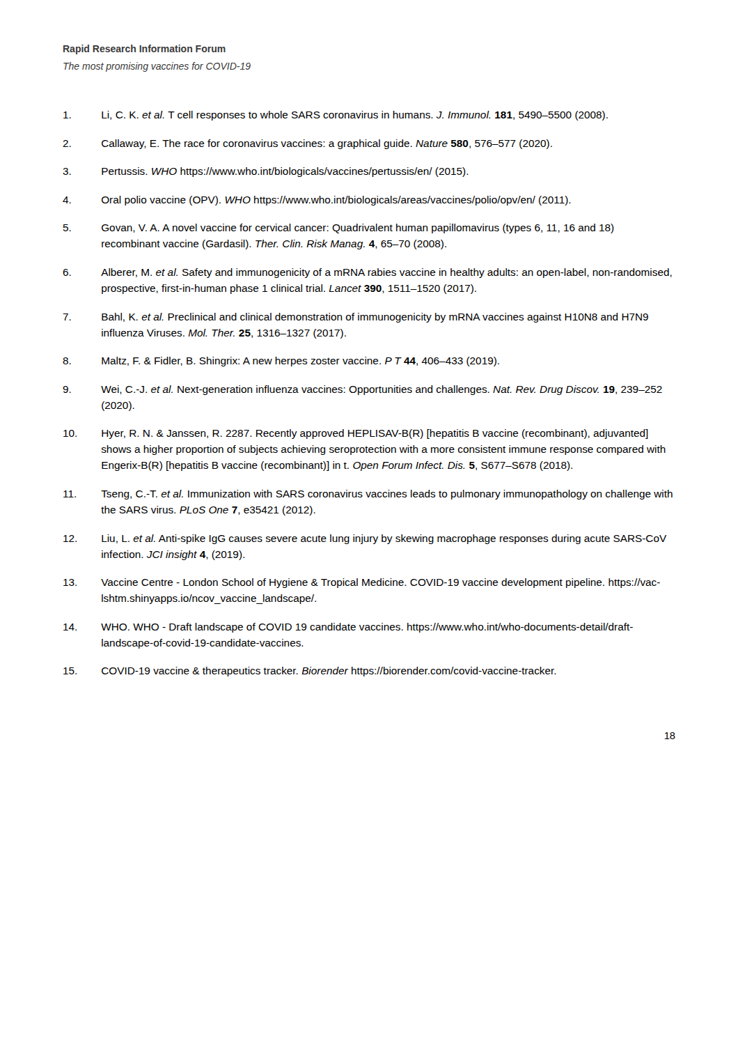Rapid Research Information Forum
The most promising vaccines for COVID-19
Li, C. K. et al. T cell responses to whole SARS coronavirus in humans. J. Immunol. 181, 5490–5500 (2008).
Callaway, E. The race for coronavirus vaccines: a graphical guide. Nature 580, 576–577 (2020).
Pertussis. WHO https://www.who.int/biologicals/vaccines/pertussis/en/ (2015).
Oral polio vaccine (OPV). WHO https://www.who.int/biologicals/areas/vaccines/polio/opv/en/ (2011).
Govan, V. A. A novel vaccine for cervical cancer: Quadrivalent human papillomavirus (types 6, 11, 16 and 18) recombinant vaccine (Gardasil). Ther. Clin. Risk Manag. 4, 65–70 (2008).
Alberer, M. et al. Safety and immunogenicity of a mRNA rabies vaccine in healthy adults: an open-label, non-randomised, prospective, first-in-human phase 1 clinical trial. Lancet 390, 1511–1520 (2017).
Bahl, K. et al. Preclinical and clinical demonstration of immunogenicity by mRNA vaccines against H10N8 and H7N9 influenza Viruses. Mol. Ther. 25, 1316–1327 (2017).
Maltz, F. & Fidler, B. Shingrix: A new herpes zoster vaccine. P T 44, 406–433 (2019).
Wei, C.-J. et al. Next-generation influenza vaccines: Opportunities and challenges. Nat. Rev. Drug Discov. 19, 239–252 (2020).
Hyer, R. N. & Janssen, R. 2287. Recently approved HEPLISAV-B(R) [hepatitis B vaccine (recombinant), adjuvanted] shows a higher proportion of subjects achieving seroprotection with a more consistent immune response compared with Engerix-B(R) [hepatitis B vaccine (recombinant)] in t. Open Forum Infect. Dis. 5, S677–S678 (2018).
Tseng, C.-T. et al. Immunization with SARS coronavirus vaccines leads to pulmonary immunopathology on challenge with the SARS virus. PLoS One 7, e35421 (2012).
Liu, L. et al. Anti-spike IgG causes severe acute lung injury by skewing macrophage responses during acute SARS-CoV infection. JCI insight 4, (2019).
Vaccine Centre - London School of Hygiene & Tropical Medicine. COVID-19 vaccine development pipeline. https://vac-lshtm.shinyapps.io/ncov_vaccine_landscape/.
WHO. WHO - Draft landscape of COVID 19 candidate vaccines. https://www.who.int/who-documents-detail/draft-landscape-of-covid-19-candidate-vaccines.
COVID-19 vaccine & therapeutics tracker. Biorender https://biorender.com/covid-vaccine-tracker.
18